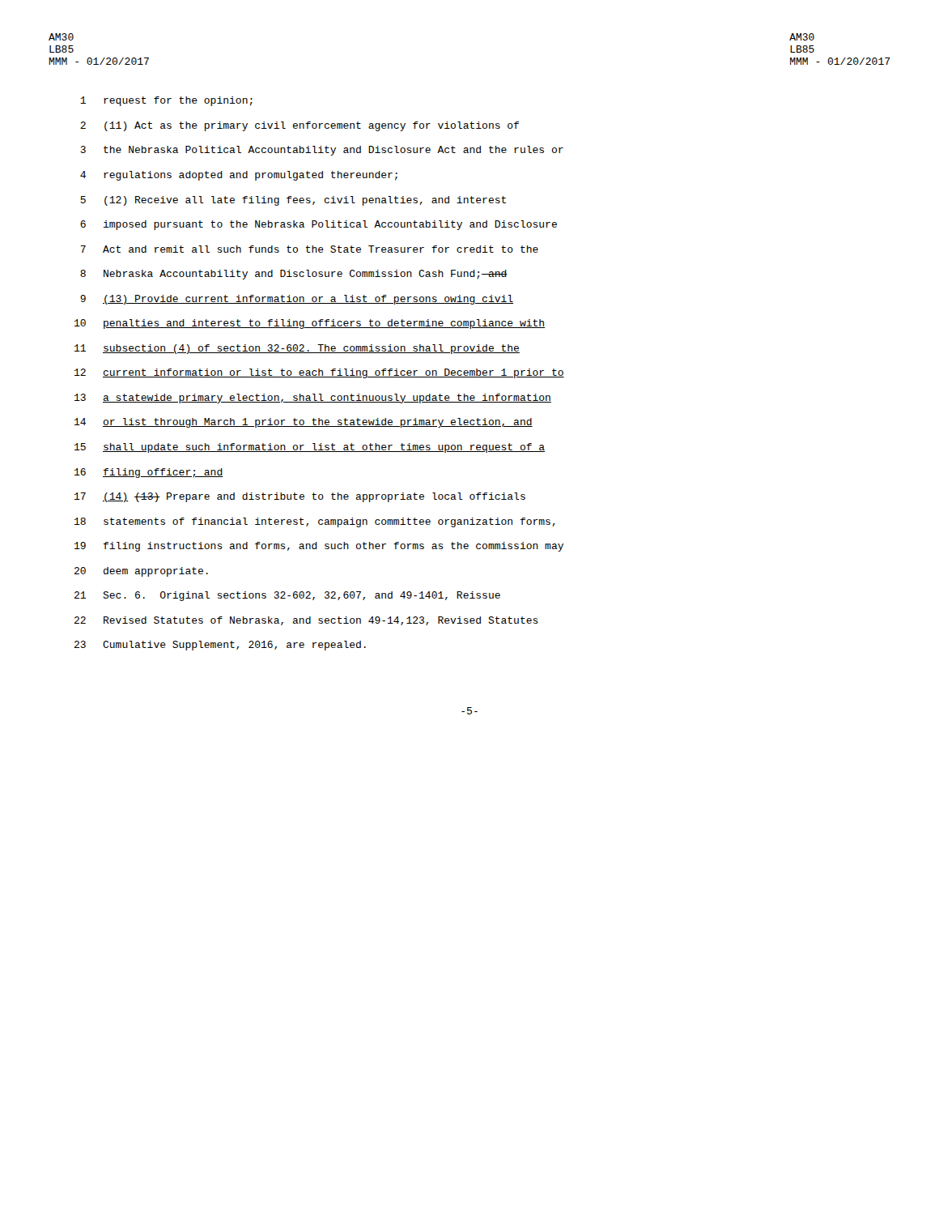AM30 LB85 MMM - 01/20/2017
AM30 LB85 MMM - 01/20/2017
| 1 | request for the opinion; |
| 2 | (11) Act as the primary civil enforcement agency for violations of |
| 3 | the Nebraska Political Accountability and Disclosure Act and the rules or |
| 4 | regulations adopted and promulgated thereunder; |
| 5 | (12) Receive all late filing fees, civil penalties, and interest |
| 6 | imposed pursuant to the Nebraska Political Accountability and Disclosure |
| 7 | Act and remit all such funds to the State Treasurer for credit to the |
| 8 | Nebraska Accountability and Disclosure Commission Cash Fund; and |
| 9 | (13) Provide current information or a list of persons owing civil |
| 10 | penalties and interest to filing officers to determine compliance with |
| 11 | subsection (4) of section 32-602. The commission shall provide the |
| 12 | current information or list to each filing officer on December 1 prior to |
| 13 | a statewide primary election, shall continuously update the information |
| 14 | or list through March 1 prior to the statewide primary election, and |
| 15 | shall update such information or list at other times upon request of a |
| 16 | filing officer; and |
| 17 | (14) (13) Prepare and distribute to the appropriate local officials |
| 18 | statements of financial interest, campaign committee organization forms, |
| 19 | filing instructions and forms, and such other forms as the commission may |
| 20 | deem appropriate. |
| 21 | Sec. 6. Original sections 32-602, 32,607, and 49-1401, Reissue |
| 22 | Revised Statutes of Nebraska, and section 49-14,123, Revised Statutes |
| 23 | Cumulative Supplement, 2016, are repealed. |
-5-